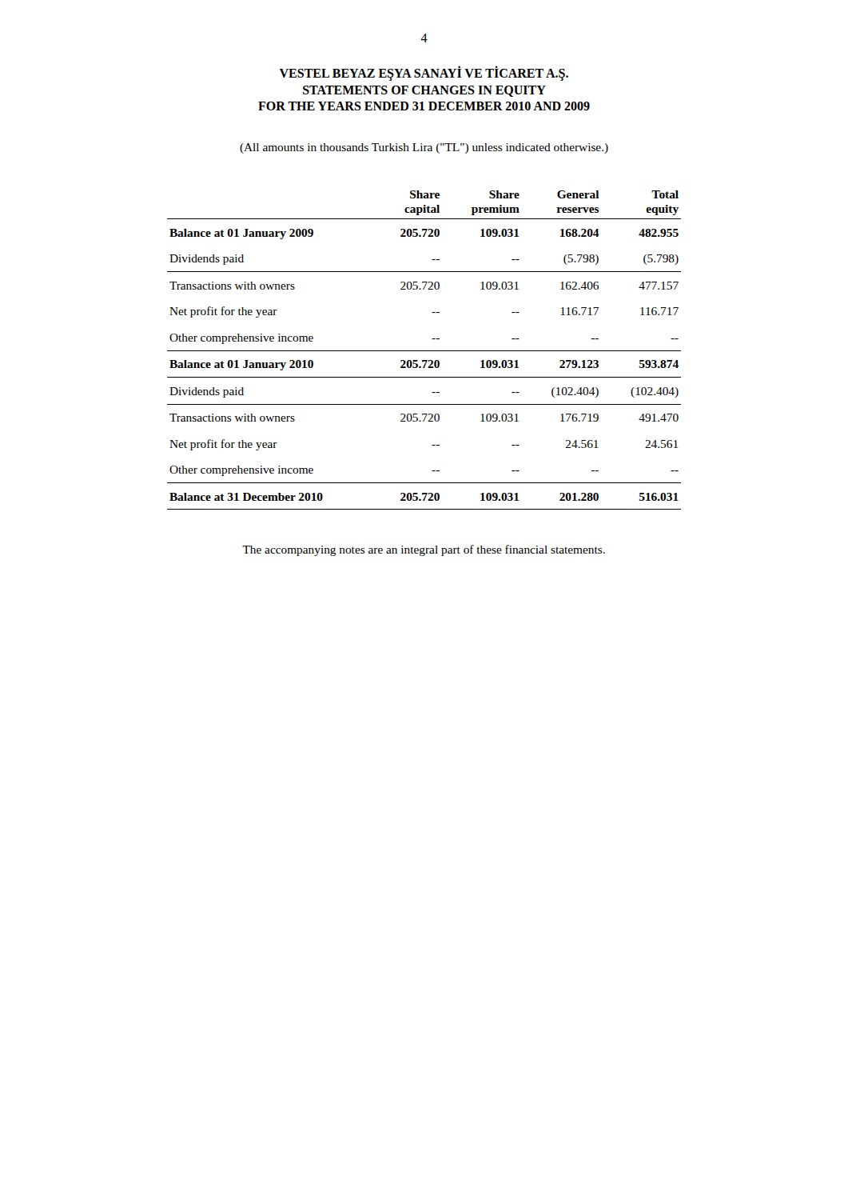4
VESTEL BEYAZ EŞYA SANAYİ VE TİCARET A.Ş.
STATEMENTS OF CHANGES IN EQUITY
FOR THE YEARS ENDED 31 DECEMBER 2010 AND 2009
(All amounts in thousands Turkish Lira ("TL") unless indicated otherwise.)
| | Share capital | Share premium | General reserves | Total equity |
| --- | --- | --- | --- | --- |
| Balance at 01 January 2009 | 205.720 | 109.031 | 168.204 | 482.955 |
| Dividends paid | -- | -- | (5.798) | (5.798) |
| Transactions with owners | 205.720 | 109.031 | 162.406 | 477.157 |
| Net profit for the year | -- | -- | 116.717 | 116.717 |
| Other comprehensive income | -- | -- | -- | -- |
| Balance at 01 January 2010 | 205.720 | 109.031 | 279.123 | 593.874 |
| Dividends paid | -- | -- | (102.404) | (102.404) |
| Transactions with owners | 205.720 | 109.031 | 176.719 | 491.470 |
| Net profit for the year | -- | -- | 24.561 | 24.561 |
| Other comprehensive income | -- | -- | -- | -- |
| Balance at 31 December 2010 | 205.720 | 109.031 | 201.280 | 516.031 |
The accompanying notes are an integral part of these financial statements.